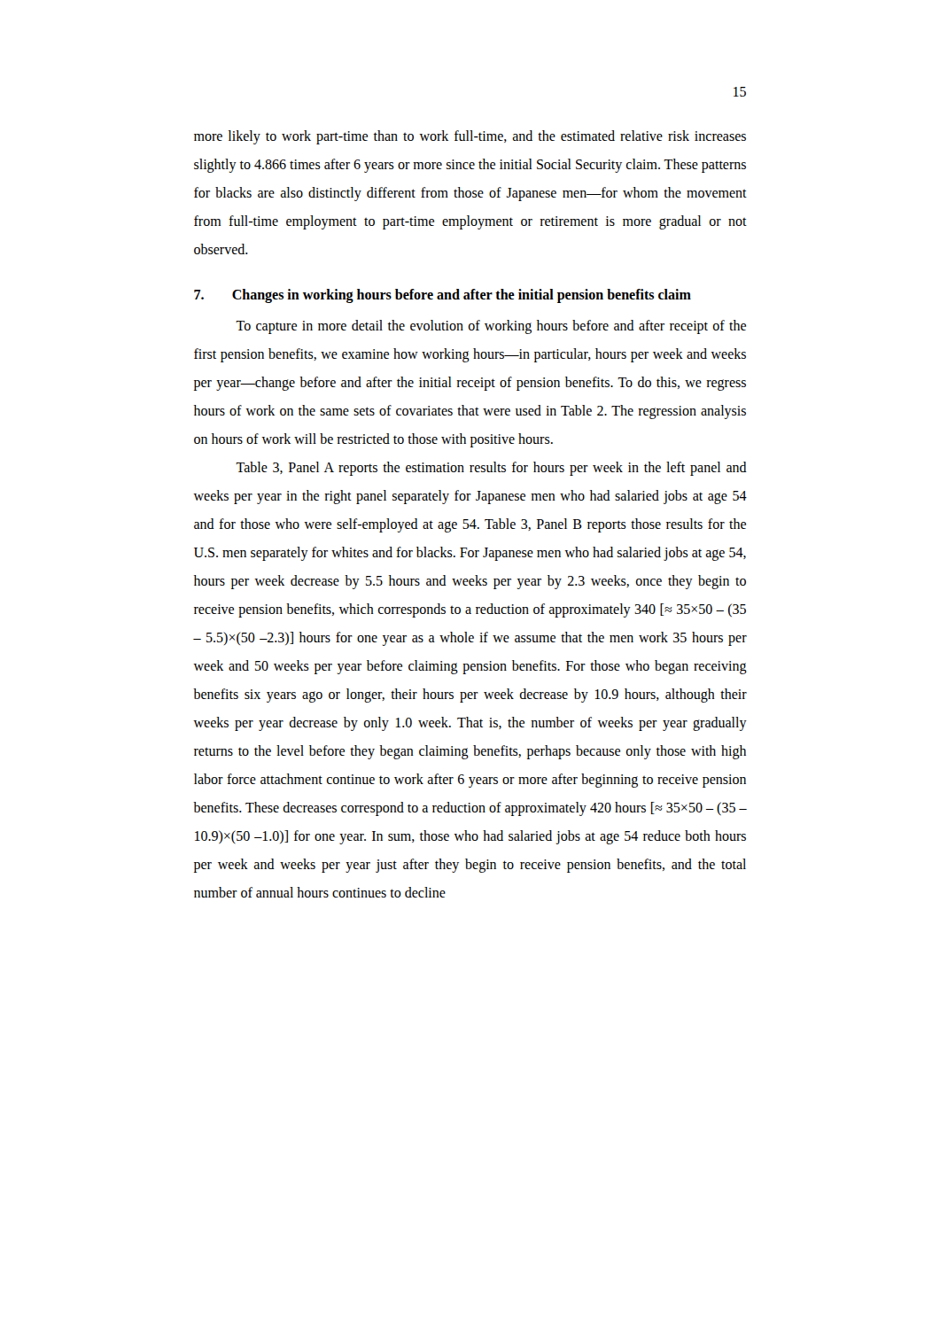15
more likely to work part-time than to work full-time, and the estimated relative risk increases slightly to 4.866 times after 6 years or more since the initial Social Security claim. These patterns for blacks are also distinctly different from those of Japanese men—for whom the movement from full-time employment to part-time employment or retirement is more gradual or not observed.
7. Changes in working hours before and after the initial pension benefits claim
To capture in more detail the evolution of working hours before and after receipt of the first pension benefits, we examine how working hours—in particular, hours per week and weeks per year—change before and after the initial receipt of pension benefits. To do this, we regress hours of work on the same sets of covariates that were used in Table 2. The regression analysis on hours of work will be restricted to those with positive hours.
Table 3, Panel A reports the estimation results for hours per week in the left panel and weeks per year in the right panel separately for Japanese men who had salaried jobs at age 54 and for those who were self-employed at age 54. Table 3, Panel B reports those results for the U.S. men separately for whites and for blacks. For Japanese men who had salaried jobs at age 54, hours per week decrease by 5.5 hours and weeks per year by 2.3 weeks, once they begin to receive pension benefits, which corresponds to a reduction of approximately 340 [≈ 35×50 – (35 – 5.5)×(50 –2.3)] hours for one year as a whole if we assume that the men work 35 hours per week and 50 weeks per year before claiming pension benefits. For those who began receiving benefits six years ago or longer, their hours per week decrease by 10.9 hours, although their weeks per year decrease by only 1.0 week. That is, the number of weeks per year gradually returns to the level before they began claiming benefits, perhaps because only those with high labor force attachment continue to work after 6 years or more after beginning to receive pension benefits. These decreases correspond to a reduction of approximately 420 hours [≈ 35×50 – (35 – 10.9)×(50 –1.0)] for one year. In sum, those who had salaried jobs at age 54 reduce both hours per week and weeks per year just after they begin to receive pension benefits, and the total number of annual hours continues to decline